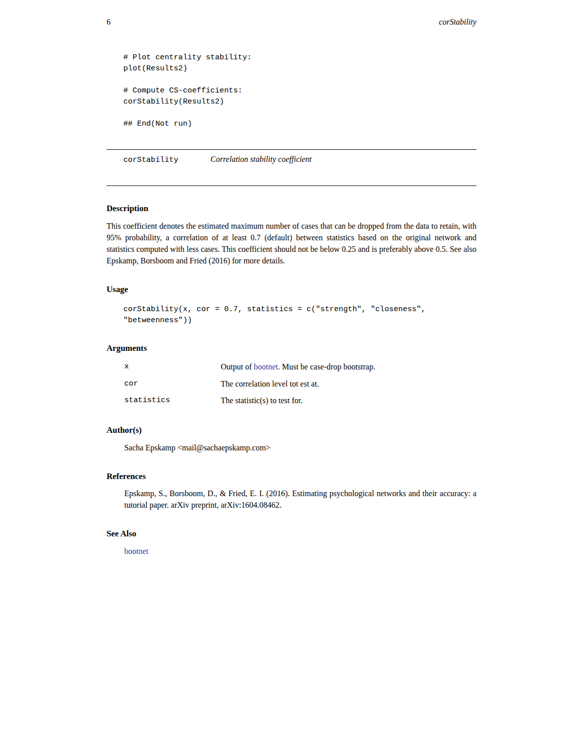6 corStability
# Plot centrality stability:
plot(Results2)

# Compute CS-coefficients:
corStability(Results2)

## End(Not run)
corStability Correlation stability coefficient
Description
This coefficient denotes the estimated maximum number of cases that can be dropped from the data to retain, with 95% probability, a correlation of at least 0.7 (default) between statistics based on the original network and statistics computed with less cases. This coefficient should not be below 0.25 and is preferably above 0.5. See also Epskamp, Borsboom and Fried (2016) for more details.
Usage
corStability(x, cor = 0.7, statistics = c("strength", "closeness", "betweenness"))
Arguments
x
Output of bootnet. Must be case-drop bootstrap.
cor
The correlation level tot est at.
statistics
The statistic(s) to test for.
Author(s)
Sacha Epskamp <mail@sachaepskamp.com>
References
Epskamp, S., Borsboom, D., & Fried, E. I. (2016). Estimating psychological networks and their accuracy: a tutorial paper. arXiv preprint, arXiv:1604.08462.
See Also
bootnet